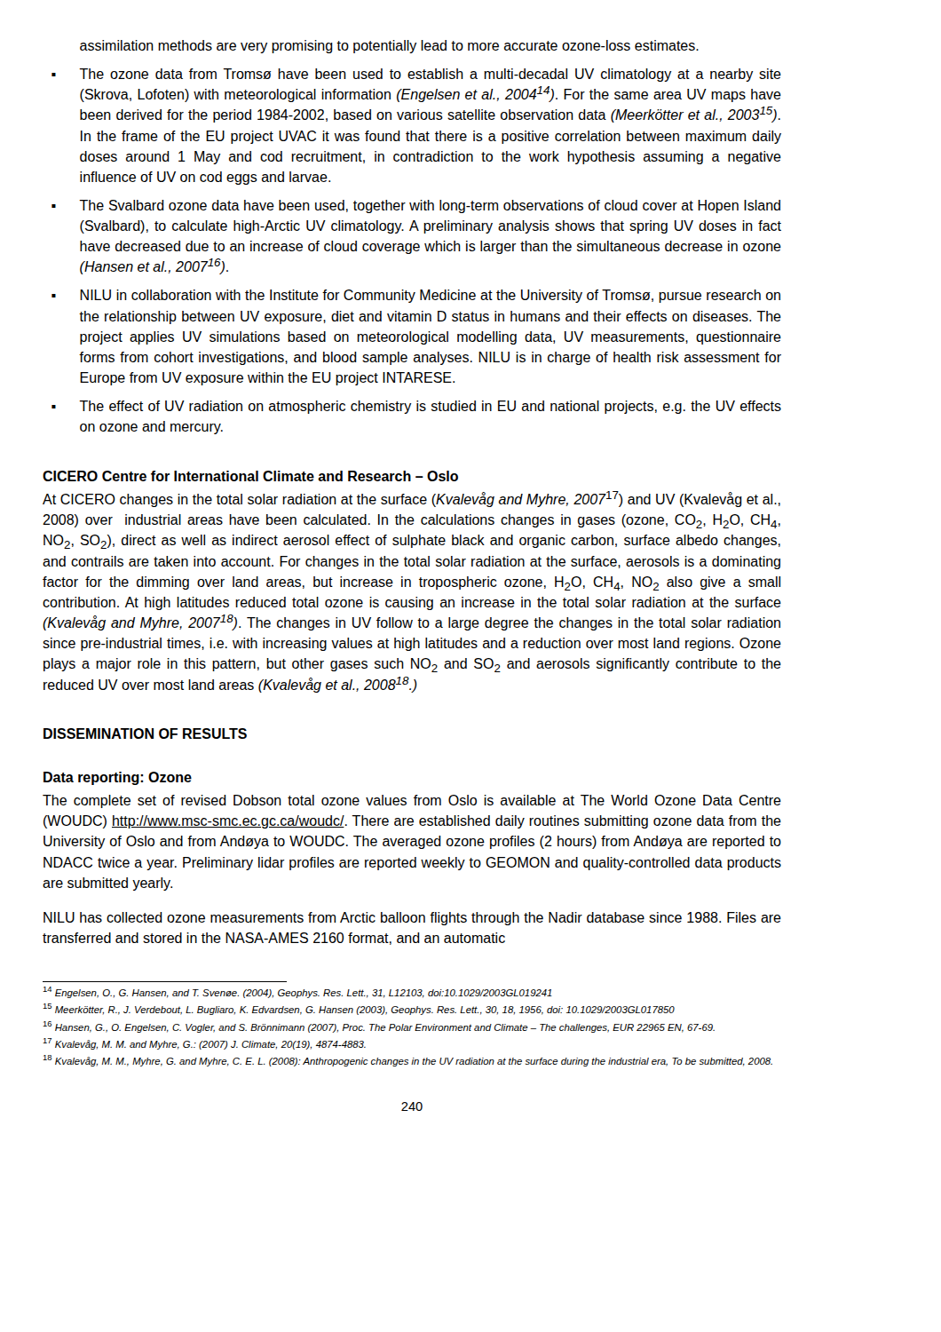assimilation methods are very promising to potentially lead to more accurate ozone-loss estimates.
The ozone data from Tromsø have been used to establish a multi-decadal UV climatology at a nearby site (Skrova, Lofoten) with meteorological information (Engelsen et al., 200414). For the same area UV maps have been derived for the period 1984-2002, based on various satellite observation data (Meerkötter et al., 200315). In the frame of the EU project UVAC it was found that there is a positive correlation between maximum daily doses around 1 May and cod recruitment, in contradiction to the work hypothesis assuming a negative influence of UV on cod eggs and larvae.
The Svalbard ozone data have been used, together with long-term observations of cloud cover at Hopen Island (Svalbard), to calculate high-Arctic UV climatology. A preliminary analysis shows that spring UV doses in fact have decreased due to an increase of cloud coverage which is larger than the simultaneous decrease in ozone (Hansen et al., 200716).
NILU in collaboration with the Institute for Community Medicine at the University of Tromsø, pursue research on the relationship between UV exposure, diet and vitamin D status in humans and their effects on diseases. The project applies UV simulations based on meteorological modelling data, UV measurements, questionnaire forms from cohort investigations, and blood sample analyses. NILU is in charge of health risk assessment for Europe from UV exposure within the EU project INTARESE.
The effect of UV radiation on atmospheric chemistry is studied in EU and national projects, e.g. the UV effects on ozone and mercury.
CICERO Centre for International Climate and Research – Oslo
At CICERO changes in the total solar radiation at the surface (Kvalevåg and Myhre, 200717) and UV (Kvalevåg et al., 2008) over industrial areas have been calculated. In the calculations changes in gases (ozone, CO2, H2O, CH4, NO2, SO2), direct as well as indirect aerosol effect of sulphate black and organic carbon, surface albedo changes, and contrails are taken into account. For changes in the total solar radiation at the surface, aerosols is a dominating factor for the dimming over land areas, but increase in tropospheric ozone, H2O, CH4, NO2 also give a small contribution. At high latitudes reduced total ozone is causing an increase in the total solar radiation at the surface (Kvalevåg and Myhre, 200718). The changes in UV follow to a large degree the changes in the total solar radiation since pre-industrial times, i.e. with increasing values at high latitudes and a reduction over most land regions. Ozone plays a major role in this pattern, but other gases such NO2 and SO2 and aerosols significantly contribute to the reduced UV over most land areas (Kvalevåg et al., 200818.)
DISSEMINATION OF RESULTS
Data reporting: Ozone
The complete set of revised Dobson total ozone values from Oslo is available at The World Ozone Data Centre (WOUDC) http://www.msc-smc.ec.gc.ca/woudc/. There are established daily routines submitting ozone data from the University of Oslo and from Andøya to WOUDC. The averaged ozone profiles (2 hours) from Andøya are reported to NDACC twice a year. Preliminary lidar profiles are reported weekly to GEOMON and quality-controlled data products are submitted yearly.
NILU has collected ozone measurements from Arctic balloon flights through the Nadir database since 1988. Files are transferred and stored in the NASA-AMES 2160 format, and an automatic
14 Engelsen, O., G. Hansen, and T. Svenøe. (2004), Geophys. Res. Lett., 31, L12103, doi:10.1029/2003GL019241
15 Meerkötter, R., J. Verdebout, L. Bugliaro, K. Edvardsen, G. Hansen (2003), Geophys. Res. Lett., 30, 18, 1956, doi: 10.1029/2003GL017850
16 Hansen, G., O. Engelsen, C. Vogler, and S. Brönnimann (2007), Proc. The Polar Environment and Climate – The challenges, EUR 22965 EN, 67-69.
17 Kvalevåg, M. M. and Myhre, G.: (2007) J. Climate, 20(19), 4874-4883.
18 Kvalevåg, M. M., Myhre, G. and Myhre, C. E. L. (2008): Anthropogenic changes in the UV radiation at the surface during the industrial era, To be submitted, 2008.
240